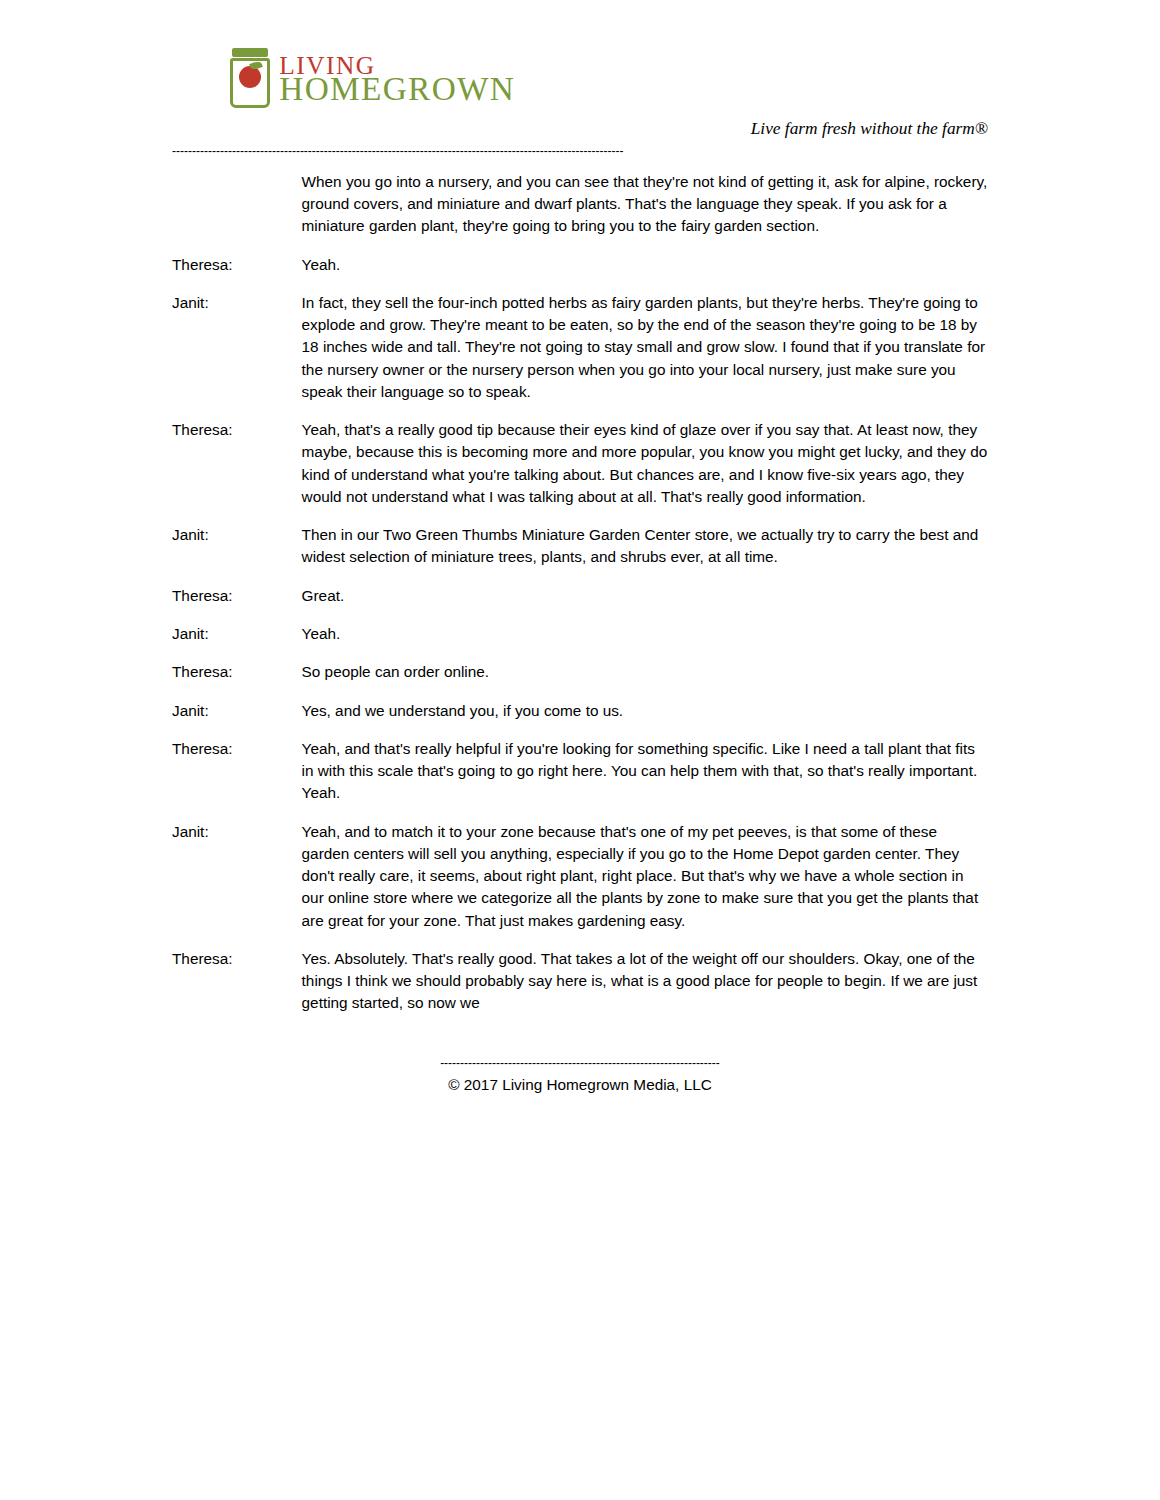LIVING HOMEGROWN
Live farm fresh without the farm®
-----------------------------------------------------------------------------------------------------------------
| | When you go into a nursery, and you can see that they're not kind of getting it, ask for alpine, rockery, ground covers, and miniature and dwarf plants. That's the language they speak. If you ask for a miniature garden plant, they're going to bring you to the fairy garden section. |
| Theresa: | Yeah. |
| Janit: | In fact, they sell the four-inch potted herbs as fairy garden plants, but they're herbs. They're going to explode and grow. They're meant to be eaten, so by the end of the season they're going to be 18 by 18 inches wide and tall. They're not going to stay small and grow slow. I found that if you translate for the nursery owner or the nursery person when you go into your local nursery, just make sure you speak their language so to speak. |
| Theresa: | Yeah, that's a really good tip because their eyes kind of glaze over if you say that. At least now, they maybe, because this is becoming more and more popular, you know you might get lucky, and they do kind of understand what you're talking about. But chances are, and I know five-six years ago, they would not understand what I was talking about at all. That's really good information. |
| Janit: | Then in our Two Green Thumbs Miniature Garden Center store, we actually try to carry the best and widest selection of miniature trees, plants, and shrubs ever, at all time. |
| Theresa: | Great. |
| Janit: | Yeah. |
| Theresa: | So people can order online. |
| Janit: | Yes, and we understand you, if you come to us. |
| Theresa: | Yeah, and that's really helpful if you're looking for something specific. Like I need a tall plant that fits in with this scale that's going to go right here. You can help them with that, so that's really important. Yeah. |
| Janit: | Yeah, and to match it to your zone because that's one of my pet peeves, is that some of these garden centers will sell you anything, especially if you go to the Home Depot garden center. They don't really care, it seems, about right plant, right place. But that's why we have a whole section in our online store where we categorize all the plants by zone to make sure that you get the plants that are great for your zone. That just makes gardening easy. |
| Theresa: | Yes. Absolutely. That's really good. That takes a lot of the weight off our shoulders. Okay, one of the things I think we should probably say here is, what is a good place for people to begin. If we are just getting started, so now we |
---------------------------------------------------------------------- © 2017 Living Homegrown Media, LLC